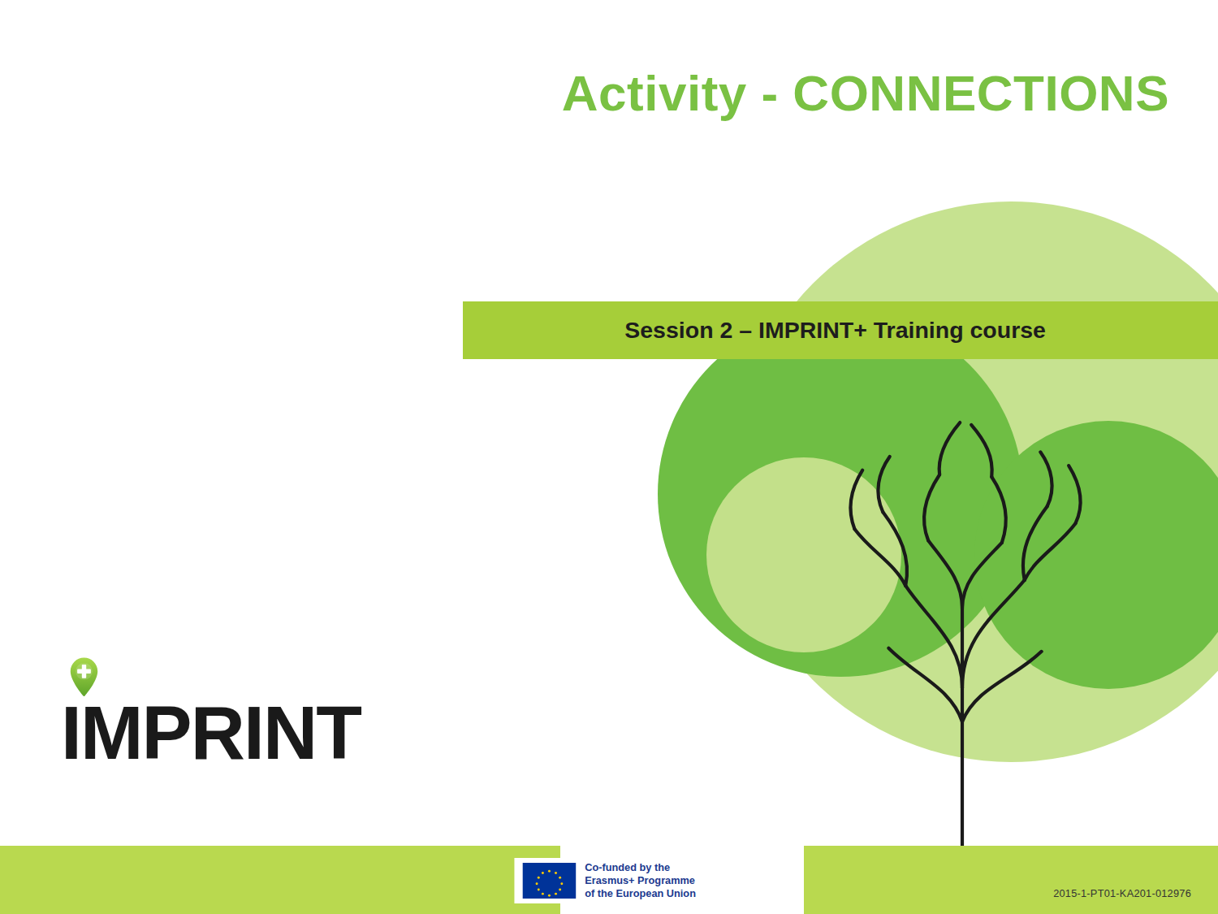Activity - CONNECTIONS
Session 2 – IMPRINT+ Training course
IMPRINT
Co-funded by the
Erasmus+ Programme
of the European Union
2015-1-PT01-KA201-012976